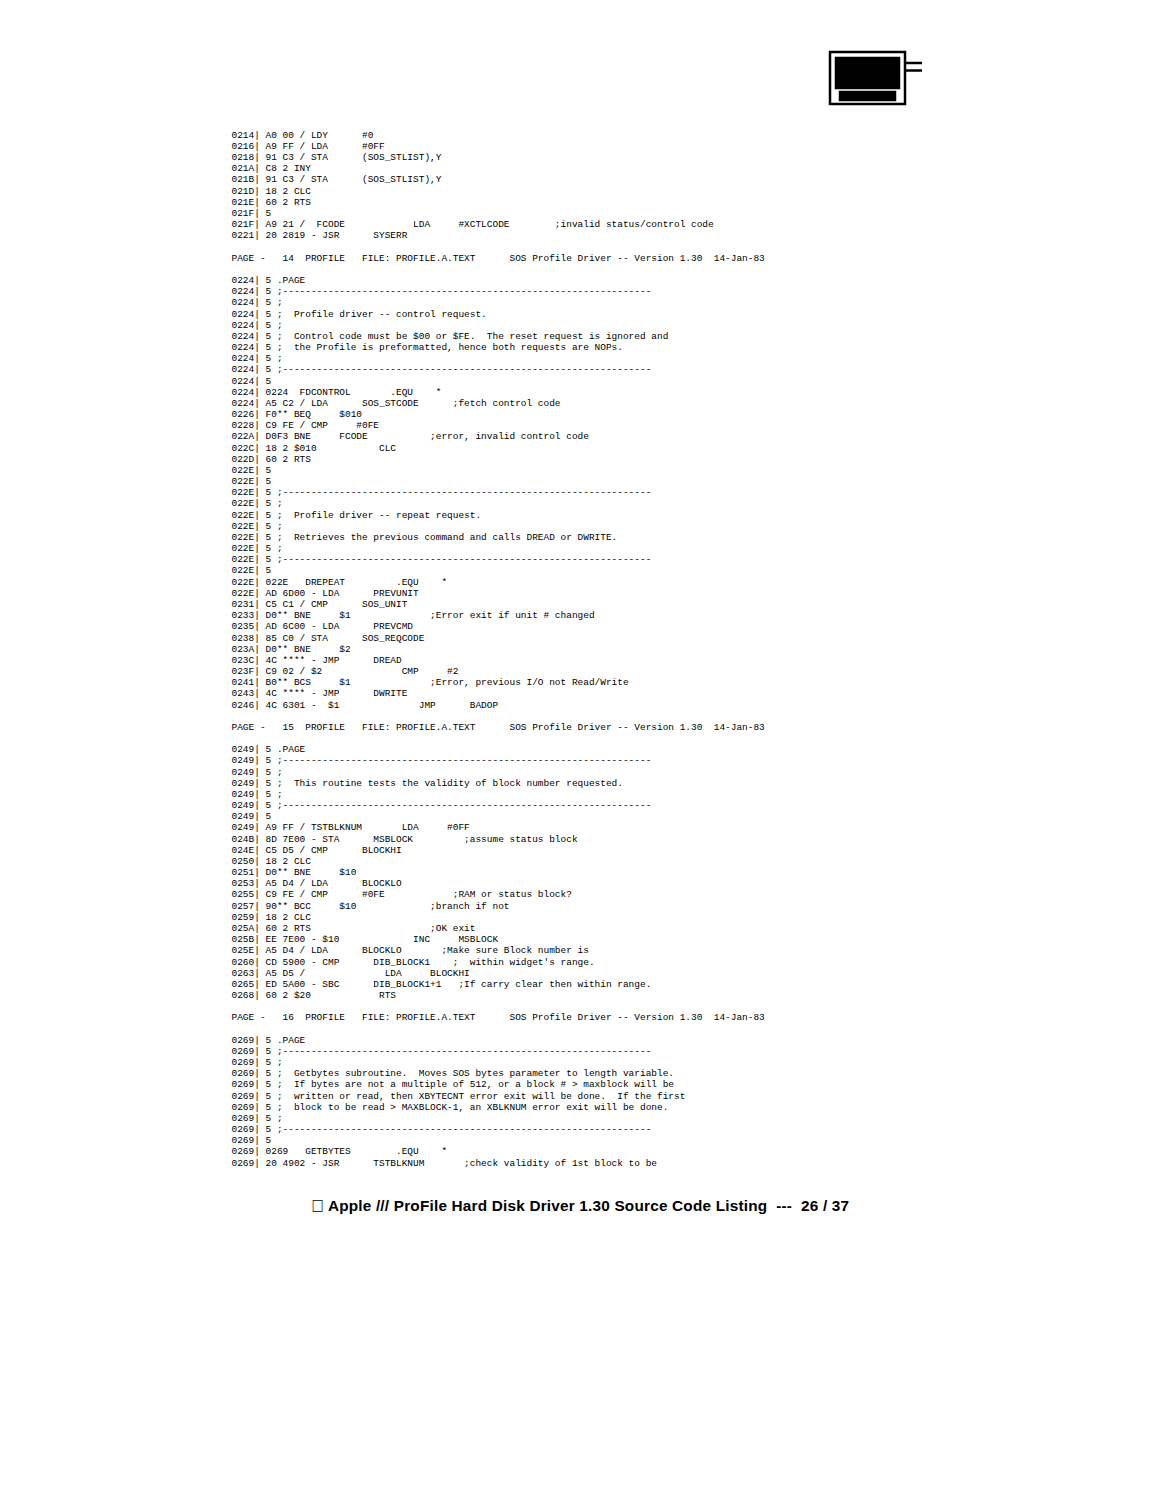
0214| A0 00 / LDY      #0
0216| A9 FF / LDA      #0FF
0218| 91 C3 / STA      (SOS_STLIST),Y
021A| C8 2 INY
021B| 91 C3 / STA      (SOS_STLIST),Y
021D| 18 2 CLC
021E| 60 2 RTS
021F| 5
021F| A9 21 /  FCODE            LDA     #XCTLCODE        ;invalid status/control code
0221| 20 2819 - JSR      SYSERR

PAGE -   14  PROFILE   FILE: PROFILE.A.TEXT      SOS Profile Driver -- Version 1.30  14-Jan-83

0224| 5 .PAGE
0224| 5 ;-----------------------------------------------------------------
0224| 5 ;
0224| 5 ;  Profile driver -- control request.
0224| 5 ;
0224| 5 ;  Control code must be $00 or $FE.  The reset request is ignored and
0224| 5 ;  the Profile is preformatted, hence both requests are NOPs.
0224| 5 ;
0224| 5 ;-----------------------------------------------------------------
0224| 5
0224| 0224  FDCONTROL       .EQU    *
0224| A5 C2 / LDA      SOS_STCODE      ;fetch control code
0226| F0** BEQ     $010
0228| C9 FE / CMP     #0FE
022A| D0F3 BNE     FCODE           ;error, invalid control code
022C| 18 2 $010           CLC
022D| 60 2 RTS
022E| 5
022E| 5
022E| 5 ;-----------------------------------------------------------------
022E| 5 ;
022E| 5 ;  Profile driver -- repeat request.
022E| 5 ;
022E| 5 ;  Retrieves the previous command and calls DREAD or DWRITE.
022E| 5 ;
022E| 5 ;-----------------------------------------------------------------
022E| 5
022E| 022E   DREPEAT         .EQU    *
022E| AD 6D00 - LDA      PREVUNIT
0231| C5 C1 / CMP      SOS_UNIT
0233| D0** BNE     $1              ;Error exit if unit # changed
0235| AD 6C00 - LDA      PREVCMD
0238| 85 C0 / STA      SOS_REQCODE
023A| D0** BNE     $2
023C| 4C **** - JMP      DREAD
023F| C9 02 / $2              CMP     #2
0241| B0** BCS     $1              ;Error, previous I/O not Read/Write
0243| 4C **** - JMP      DWRITE
0246| 4C 6301 -  $1              JMP      BADOP

PAGE -   15  PROFILE   FILE: PROFILE.A.TEXT      SOS Profile Driver -- Version 1.30  14-Jan-83

0249| 5 .PAGE
0249| 5 ;-----------------------------------------------------------------
0249| 5 ;
0249| 5 ;  This routine tests the validity of block number requested.
0249| 5 ;
0249| 5 ;-----------------------------------------------------------------
0249| 5
0249| A9 FF / TSTBLKNUM       LDA     #0FF
024B| 8D 7E00 - STA      MSBLOCK         ;assume status block
024E| C5 D5 / CMP      BLOCKHI
0250| 18 2 CLC
0251| D0** BNE     $10
0253| A5 D4 / LDA      BLOCKLO
0255| C9 FE / CMP      #0FE            ;RAM or status block?
0257| 90** BCC     $10             ;branch if not
0259| 18 2 CLC
025A| 60 2 RTS                     ;OK exit
025B| EE 7E00 - $10             INC     MSBLOCK
025E| A5 D4 / LDA      BLOCKLO       ;Make sure Block number is
0260| CD 5900 - CMP      DIB_BLOCK1    ;  within widget's range.
0263| A5 D5 /              LDA     BLOCKHI
0265| ED 5A00 - SBC      DIB_BLOCK1+1   ;If carry clear then within range.
0268| 60 2 $20            RTS

PAGE -   16  PROFILE   FILE: PROFILE.A.TEXT      SOS Profile Driver -- Version 1.30  14-Jan-83

0269| 5 .PAGE
0269| 5 ;-----------------------------------------------------------------
0269| 5 ;
0269| 5 ;  Getbytes subroutine.  Moves SOS bytes parameter to length variable.
0269| 5 ;  If bytes are not a multiple of 512, or a block # > maxblock will be
0269| 5 ;  written or read, then XBYTECNT error exit will be done.  If the first
0269| 5 ;  block to be read > MAXBLOCK-1, an XBLKNUM error exit will be done.
0269| 5 ;
0269| 5 ;-----------------------------------------------------------------
0269| 5
0269| 0269   GETBYTES        .EQU    *
0269| 20 4902 - JSR      TSTBLKNUM       ;check validity of 1st block to be
Apple /// ProFile Hard Disk Driver 1.30 Source Code Listing --- 26 / 37